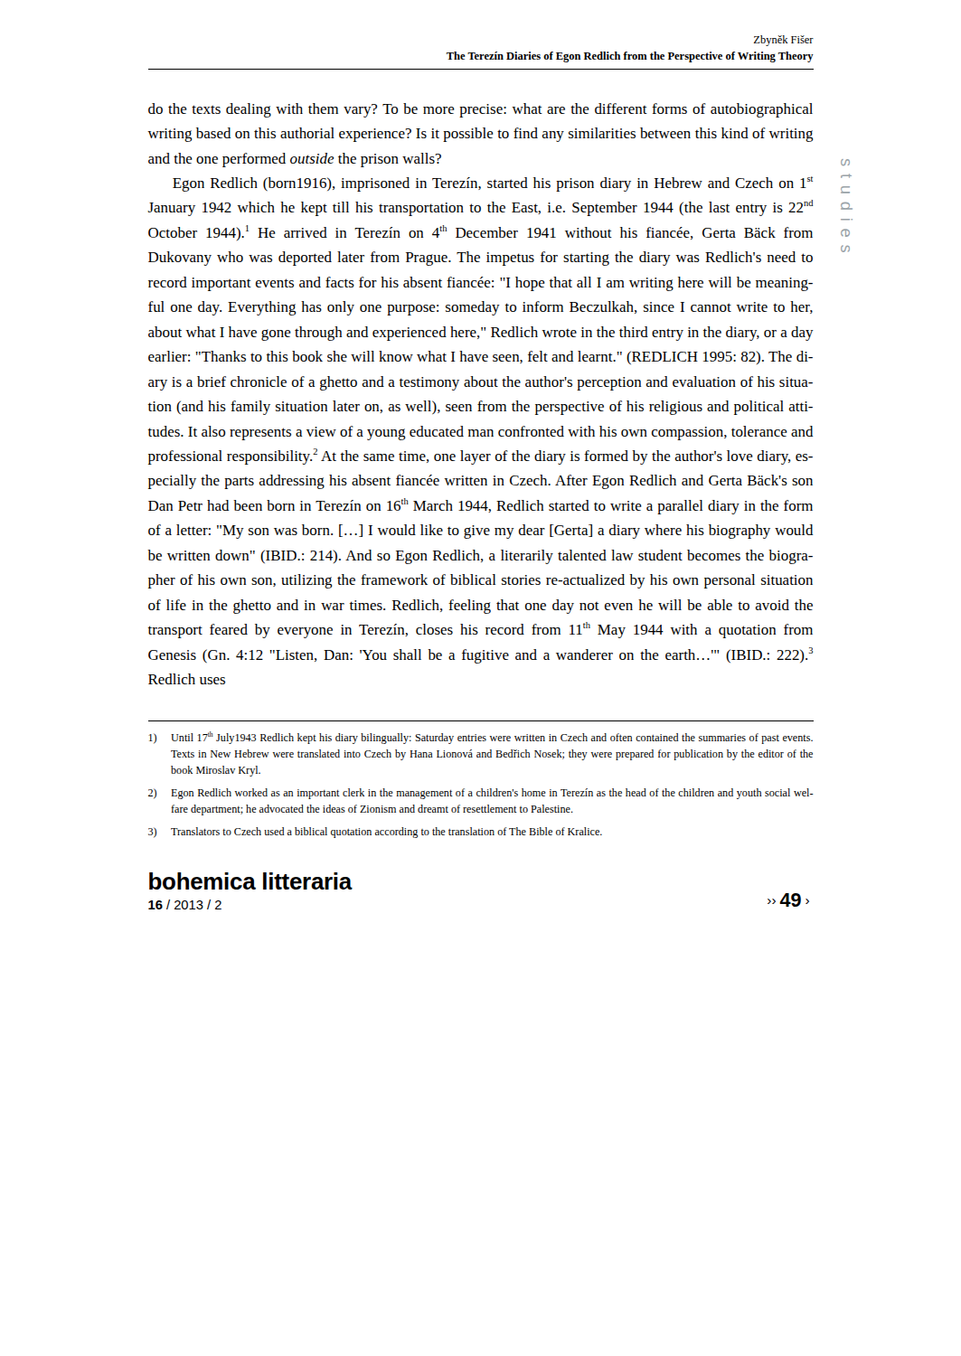Zbyněk Fišer
The Terezín Diaries of Egon Redlich from the Perspective of Writing Theory
studies
do the texts dealing with them vary? To be more precise: what are the different forms of autobiographical writing based on this authorial experience? Is it possible to find any similarities between this kind of writing and the one performed outside the prison walls?
Egon Redlich (born1916), imprisoned in Terezín, started his prison diary in Hebrew and Czech on 1st January 1942 which he kept till his transportation to the East, i.e. September 1944 (the last entry is 22nd October 1944).1 He arrived in Terezín on 4th December 1941 without his fiancée, Gerta Bäck from Dukovany who was deported later from Prague. The impetus for starting the diary was Redlich's need to record important events and facts for his absent fiancée: "I hope that all I am writing here will be meaningful one day. Everything has only one purpose: someday to inform Beczulkah, since I cannot write to her, about what I have gone through and experienced here," Redlich wrote in the third entry in the diary, or a day earlier: "Thanks to this book she will know what I have seen, felt and learnt." (REDLICH 1995: 82). The diary is a brief chronicle of a ghetto and a testimony about the author's perception and evaluation of his situation (and his family situation later on, as well), seen from the perspective of his religious and political attitudes. It also represents a view of a young educated man confronted with his own compassion, tolerance and professional responsibility.2 At the same time, one layer of the diary is formed by the author's love diary, especially the parts addressing his absent fiancée written in Czech. After Egon Redlich and Gerta Bäck's son Dan Petr had been born in Terezín on 16th March 1944, Redlich started to write a parallel diary in the form of a letter: "My son was born. […] I would like to give my dear [Gerta] a diary where his biography would be written down" (IBID.: 214). And so Egon Redlich, a literarily talented law student becomes the biographer of his own son, utilizing the framework of biblical stories re-actualized by his own personal situation of life in the ghetto and in war times. Redlich, feeling that one day not even he will be able to avoid the transport feared by everyone in Terezín, closes his record from 11th May 1944 with a quotation from Genesis (Gn. 4:12 "Listen, Dan: 'You shall be a fugitive and a wanderer on the earth…'" (IBID.: 222).3 Redlich uses
Until 17th July1943 Redlich kept his diary bilingually: Saturday entries were written in Czech and often contained the summaries of past events. Texts in New Hebrew were translated into Czech by Hana Lionová and Bedřich Nosek; they were prepared for publication by the editor of the book Miroslav Kryl.
Egon Redlich worked as an important clerk in the management of a children's home in Terezín as the head of the children and youth social welfare department; he advocated the ideas of Zionism and dreamt of resettlement to Palestine.
Translators to Czech used a biblical quotation according to the translation of The Bible of Kralice.
bohemica litteraria
16 / 2013 / 2
››49›